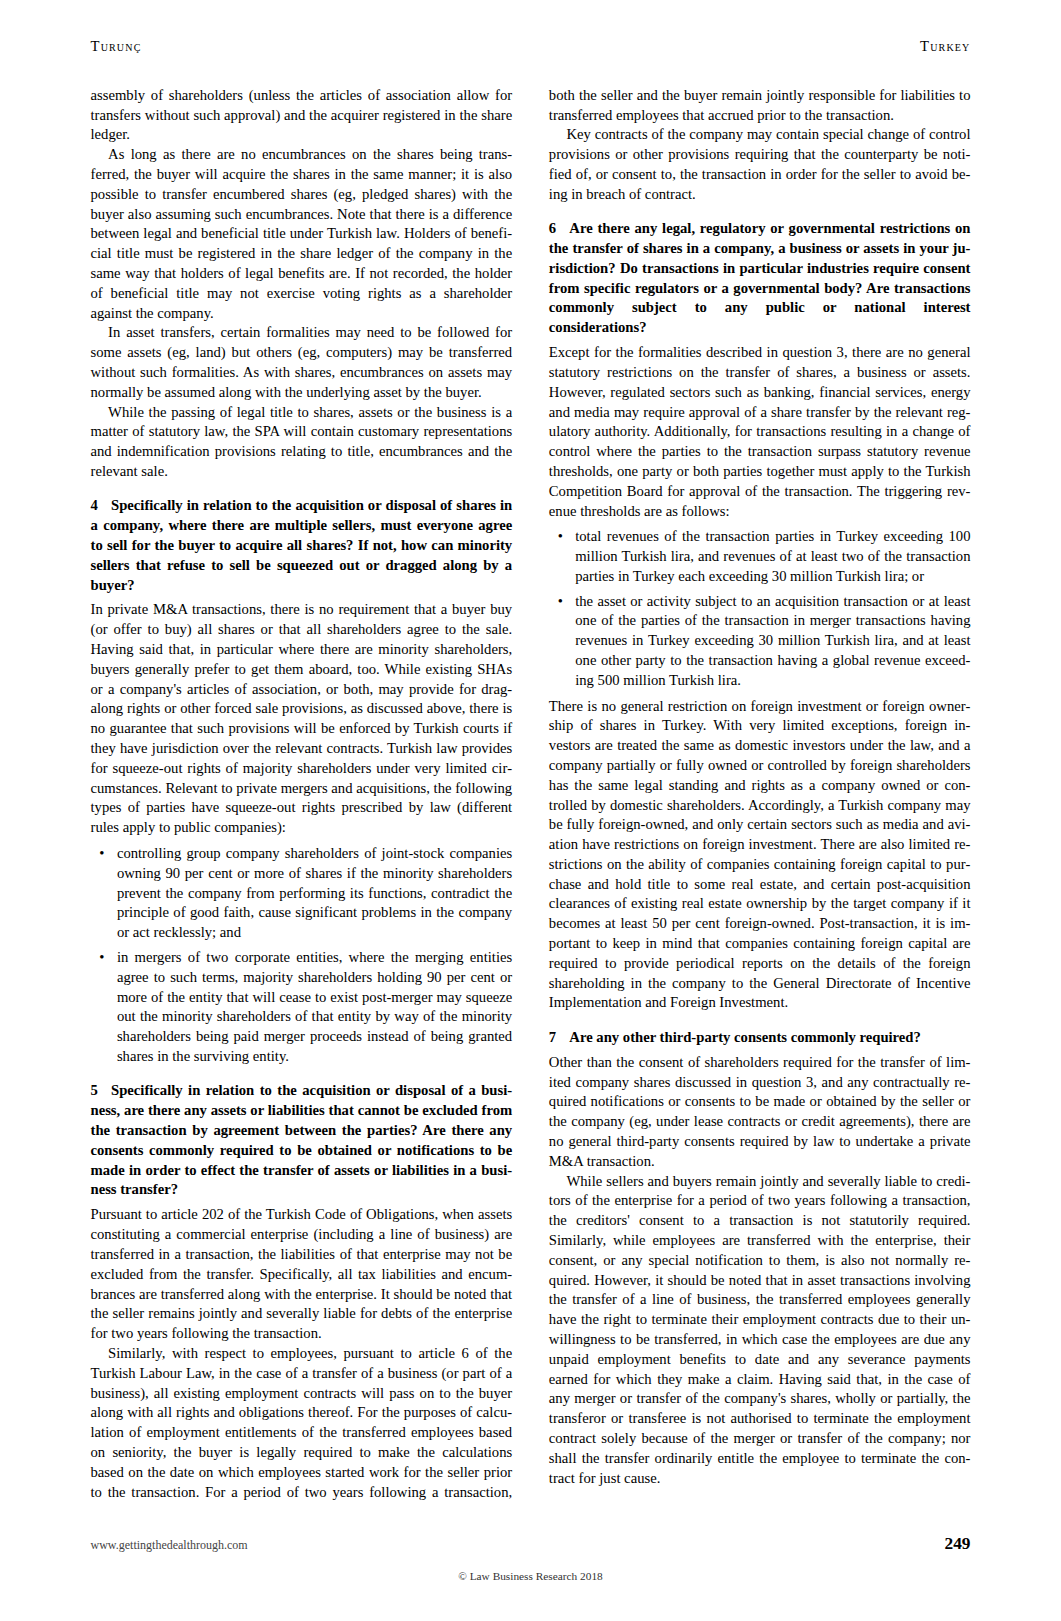Turunç Turkey
assembly of shareholders (unless the articles of association allow for transfers without such approval) and the acquirer registered in the share ledger.
As long as there are no encumbrances on the shares being transferred, the buyer will acquire the shares in the same manner; it is also possible to transfer encumbered shares (eg, pledged shares) with the buyer also assuming such encumbrances. Note that there is a difference between legal and beneficial title under Turkish law. Holders of beneficial title must be registered in the share ledger of the company in the same way that holders of legal benefits are. If not recorded, the holder of beneficial title may not exercise voting rights as a shareholder against the company.
In asset transfers, certain formalities may need to be followed for some assets (eg, land) but others (eg, computers) may be transferred without such formalities. As with shares, encumbrances on assets may normally be assumed along with the underlying asset by the buyer.
While the passing of legal title to shares, assets or the business is a matter of statutory law, the SPA will contain customary representations and indemnification provisions relating to title, encumbrances and the relevant sale.
4 Specifically in relation to the acquisition or disposal of shares in a company, where there are multiple sellers, must everyone agree to sell for the buyer to acquire all shares? If not, how can minority sellers that refuse to sell be squeezed out or dragged along by a buyer?
In private M&A transactions, there is no requirement that a buyer buy (or offer to buy) all shares or that all shareholders agree to the sale. Having said that, in particular where there are minority shareholders, buyers generally prefer to get them aboard, too. While existing SHAs or a company's articles of association, or both, may provide for drag-along rights or other forced sale provisions, as discussed above, there is no guarantee that such provisions will be enforced by Turkish courts if they have jurisdiction over the relevant contracts. Turkish law provides for squeeze-out rights of majority shareholders under very limited circumstances. Relevant to private mergers and acquisitions, the following types of parties have squeeze-out rights prescribed by law (different rules apply to public companies):
controlling group company shareholders of joint-stock companies owning 90 per cent or more of shares if the minority shareholders prevent the company from performing its functions, contradict the principle of good faith, cause significant problems in the company or act recklessly; and
in mergers of two corporate entities, where the merging entities agree to such terms, majority shareholders holding 90 per cent or more of the entity that will cease to exist post-merger may squeeze out the minority shareholders of that entity by way of the minority shareholders being paid merger proceeds instead of being granted shares in the surviving entity.
5 Specifically in relation to the acquisition or disposal of a business, are there any assets or liabilities that cannot be excluded from the transaction by agreement between the parties? Are there any consents commonly required to be obtained or notifications to be made in order to effect the transfer of assets or liabilities in a business transfer?
Pursuant to article 202 of the Turkish Code of Obligations, when assets constituting a commercial enterprise (including a line of business) are transferred in a transaction, the liabilities of that enterprise may not be excluded from the transfer. Specifically, all tax liabilities and encumbrances are transferred along with the enterprise. It should be noted that the seller remains jointly and severally liable for debts of the enterprise for two years following the transaction.
Similarly, with respect to employees, pursuant to article 6 of the Turkish Labour Law, in the case of a transfer of a business (or part of a business), all existing employment contracts will pass on to the buyer along with all rights and obligations thereof. For the purposes of calculation of employment entitlements of the transferred employees based on seniority, the buyer is legally required to make the calculations based on the date on which employees started work for the seller prior to the transaction. For a period of two years following a transaction, both the seller and the buyer remain jointly responsible for liabilities to transferred employees that accrued prior to the transaction.
Key contracts of the company may contain special change of control provisions or other provisions requiring that the counterparty be notified of, or consent to, the transaction in order for the seller to avoid being in breach of contract.
6 Are there any legal, regulatory or governmental restrictions on the transfer of shares in a company, a business or assets in your jurisdiction? Do transactions in particular industries require consent from specific regulators or a governmental body? Are transactions commonly subject to any public or national interest considerations?
Except for the formalities described in question 3, there are no general statutory restrictions on the transfer of shares, a business or assets. However, regulated sectors such as banking, financial services, energy and media may require approval of a share transfer by the relevant regulatory authority. Additionally, for transactions resulting in a change of control where the parties to the transaction surpass statutory revenue thresholds, one party or both parties together must apply to the Turkish Competition Board for approval of the transaction. The triggering revenue thresholds are as follows:
total revenues of the transaction parties in Turkey exceeding 100 million Turkish lira, and revenues of at least two of the transaction parties in Turkey each exceeding 30 million Turkish lira; or
the asset or activity subject to an acquisition transaction or at least one of the parties of the transaction in merger transactions having revenues in Turkey exceeding 30 million Turkish lira, and at least one other party to the transaction having a global revenue exceeding 500 million Turkish lira.
There is no general restriction on foreign investment or foreign ownership of shares in Turkey. With very limited exceptions, foreign investors are treated the same as domestic investors under the law, and a company partially or fully owned or controlled by foreign shareholders has the same legal standing and rights as a company owned or controlled by domestic shareholders. Accordingly, a Turkish company may be fully foreign-owned, and only certain sectors such as media and aviation have restrictions on foreign investment. There are also limited restrictions on the ability of companies containing foreign capital to purchase and hold title to some real estate, and certain post-acquisition clearances of existing real estate ownership by the target company if it becomes at least 50 per cent foreign-owned. Post-transaction, it is important to keep in mind that companies containing foreign capital are required to provide periodical reports on the details of the foreign shareholding in the company to the General Directorate of Incentive Implementation and Foreign Investment.
7 Are any other third-party consents commonly required?
Other than the consent of shareholders required for the transfer of limited company shares discussed in question 3, and any contractually required notifications or consents to be made or obtained by the seller or the company (eg, under lease contracts or credit agreements), there are no general third-party consents required by law to undertake a private M&A transaction.
While sellers and buyers remain jointly and severally liable to creditors of the enterprise for a period of two years following a transaction, the creditors' consent to a transaction is not statutorily required. Similarly, while employees are transferred with the enterprise, their consent, or any special notification to them, is also not normally required. However, it should be noted that in asset transactions involving the transfer of a line of business, the transferred employees generally have the right to terminate their employment contracts due to their unwillingness to be transferred, in which case the employees are due any unpaid employment benefits to date and any severance payments earned for which they make a claim. Having said that, in the case of any merger or transfer of the company's shares, wholly or partially, the transferor or transferee is not authorised to terminate the employment contract solely because of the merger or transfer of the company; nor shall the transfer ordinarily entitle the employee to terminate the contract for just cause.
www.gettingthedealthrough.com 249
© Law Business Research 2018